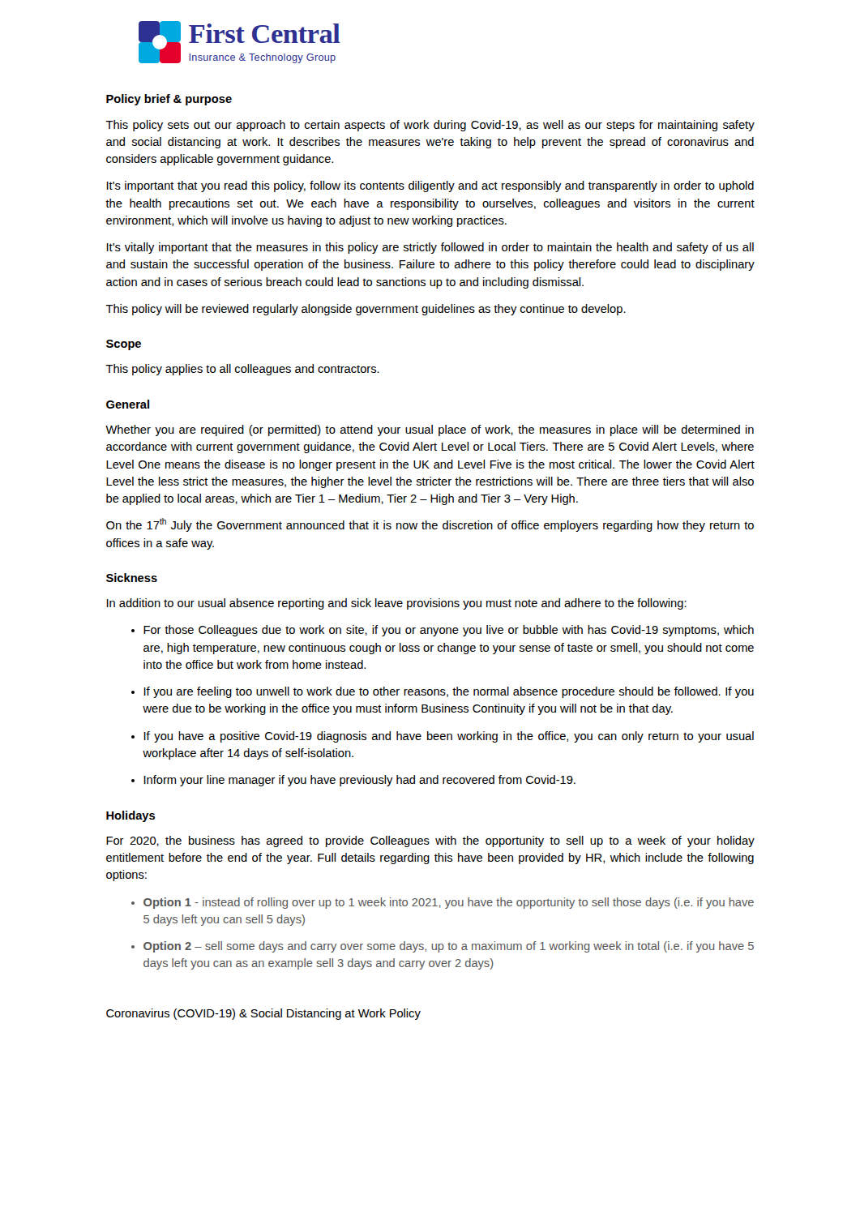First Central
Insurance & Technology Group
Policy brief & purpose
This policy sets out our approach to certain aspects of work during Covid-19, as well as our steps for maintaining safety and social distancing at work. It describes the measures we're taking to help prevent the spread of coronavirus and considers applicable government guidance.
It's important that you read this policy, follow its contents diligently and act responsibly and transparently in order to uphold the health precautions set out. We each have a responsibility to ourselves, colleagues and visitors in the current environment, which will involve us having to adjust to new working practices.
It's vitally important that the measures in this policy are strictly followed in order to maintain the health and safety of us all and sustain the successful operation of the business. Failure to adhere to this policy therefore could lead to disciplinary action and in cases of serious breach could lead to sanctions up to and including dismissal.
This policy will be reviewed regularly alongside government guidelines as they continue to develop.
Scope
This policy applies to all colleagues and contractors.
General
Whether you are required (or permitted) to attend your usual place of work, the measures in place will be determined in accordance with current government guidance, the Covid Alert Level or Local Tiers. There are 5 Covid Alert Levels, where Level One means the disease is no longer present in the UK and Level Five is the most critical. The lower the Covid Alert Level the less strict the measures, the higher the level the stricter the restrictions will be. There are three tiers that will also be applied to local areas, which are Tier 1 – Medium, Tier 2 – High and Tier 3 – Very High.
On the 17th July the Government announced that it is now the discretion of office employers regarding how they return to offices in a safe way.
Sickness
In addition to our usual absence reporting and sick leave provisions you must note and adhere to the following:
For those Colleagues due to work on site, if you or anyone you live or bubble with has Covid-19 symptoms, which are, high temperature, new continuous cough or loss or change to your sense of taste or smell, you should not come into the office but work from home instead.
If you are feeling too unwell to work due to other reasons, the normal absence procedure should be followed. If you were due to be working in the office you must inform Business Continuity if you will not be in that day.
If you have a positive Covid-19 diagnosis and have been working in the office, you can only return to your usual workplace after 14 days of self-isolation.
Inform your line manager if you have previously had and recovered from Covid-19.
Holidays
For 2020, the business has agreed to provide Colleagues with the opportunity to sell up to a week of your holiday entitlement before the end of the year. Full details regarding this have been provided by HR, which include the following options:
Option 1 - instead of rolling over up to 1 week into 2021, you have the opportunity to sell those days (i.e. if you have 5 days left you can sell 5 days)
Option 2 – sell some days and carry over some days, up to a maximum of 1 working week in total (i.e. if you have 5 days left you can as an example sell 3 days and carry over 2 days)
Coronavirus (COVID-19) & Social Distancing at Work Policy